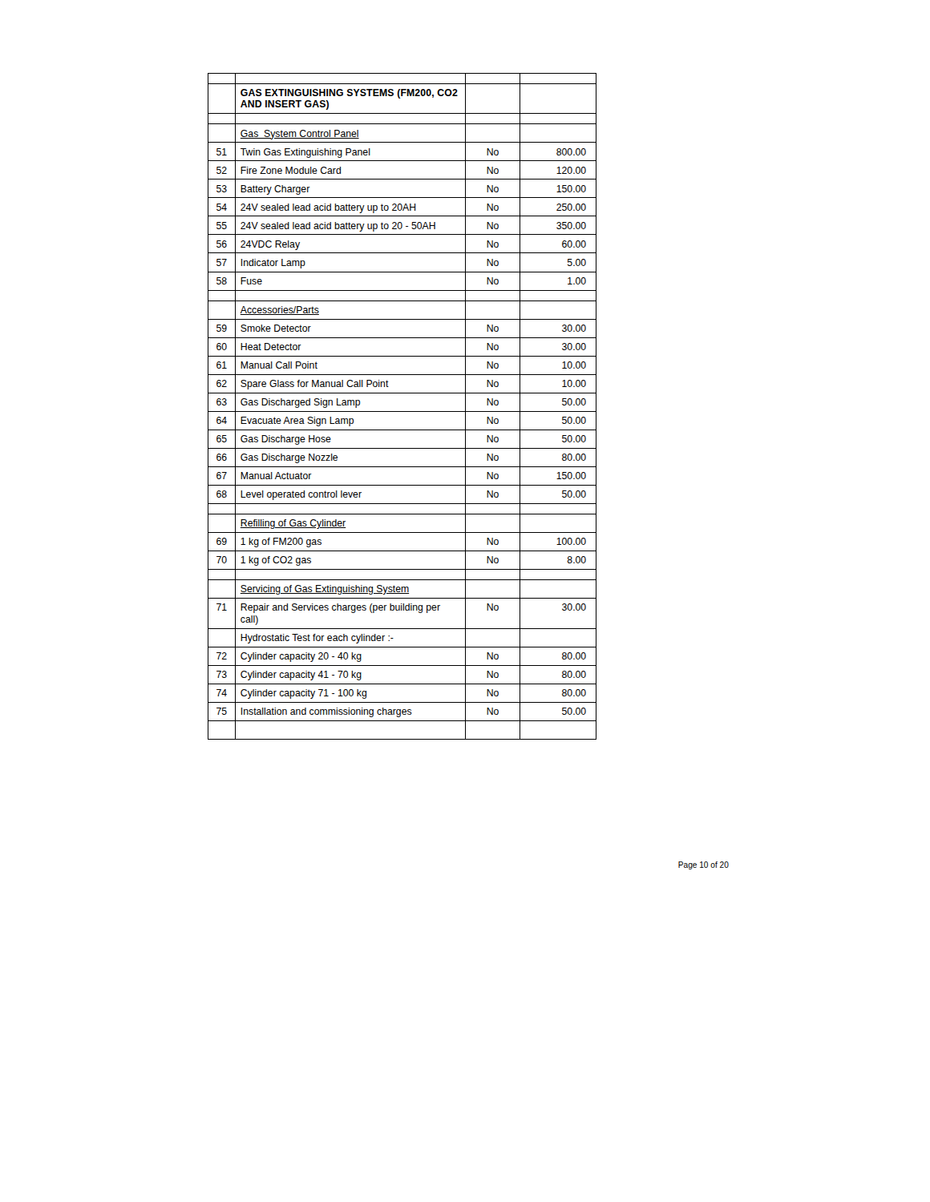| | GAS EXTINGUISHING SYSTEMS (FM200, CO2 AND INSERT GAS) | | |
| | Gas System Control Panel | | |
| 51 | Twin Gas Extinguishing Panel | No | 800.00 |
| 52 | Fire Zone Module Card | No | 120.00 |
| 53 | Battery Charger | No | 150.00 |
| 54 | 24V sealed lead acid battery up to 20AH | No | 250.00 |
| 55 | 24V sealed lead acid battery up to 20 - 50AH | No | 350.00 |
| 56 | 24VDC Relay | No | 60.00 |
| 57 | Indicator Lamp | No | 5.00 |
| 58 | Fuse | No | 1.00 |
| | Accessories/Parts | | |
| 59 | Smoke Detector | No | 30.00 |
| 60 | Heat Detector | No | 30.00 |
| 61 | Manual Call Point | No | 10.00 |
| 62 | Spare Glass for Manual Call Point | No | 10.00 |
| 63 | Gas Discharged Sign Lamp | No | 50.00 |
| 64 | Evacuate Area Sign Lamp | No | 50.00 |
| 65 | Gas Discharge Hose | No | 50.00 |
| 66 | Gas Discharge Nozzle | No | 80.00 |
| 67 | Manual Actuator | No | 150.00 |
| 68 | Level operated control lever | No | 50.00 |
| | Refilling of Gas Cylinder | | |
| 69 | 1 kg of FM200 gas | No | 100.00 |
| 70 | 1 kg of CO2 gas | No | 8.00 |
| | Servicing of Gas Extinguishing System | | |
| 71 | Repair and Services charges (per building per call) | No | 30.00 |
| | Hydrostatic Test for each cylinder :- | | |
| 72 | Cylinder capacity 20 - 40 kg | No | 80.00 |
| 73 | Cylinder capacity 41 - 70 kg | No | 80.00 |
| 74 | Cylinder capacity 71 - 100 kg | No | 80.00 |
| 75 | Installation and commissioning charges | No | 50.00 |
Page 10 of 20